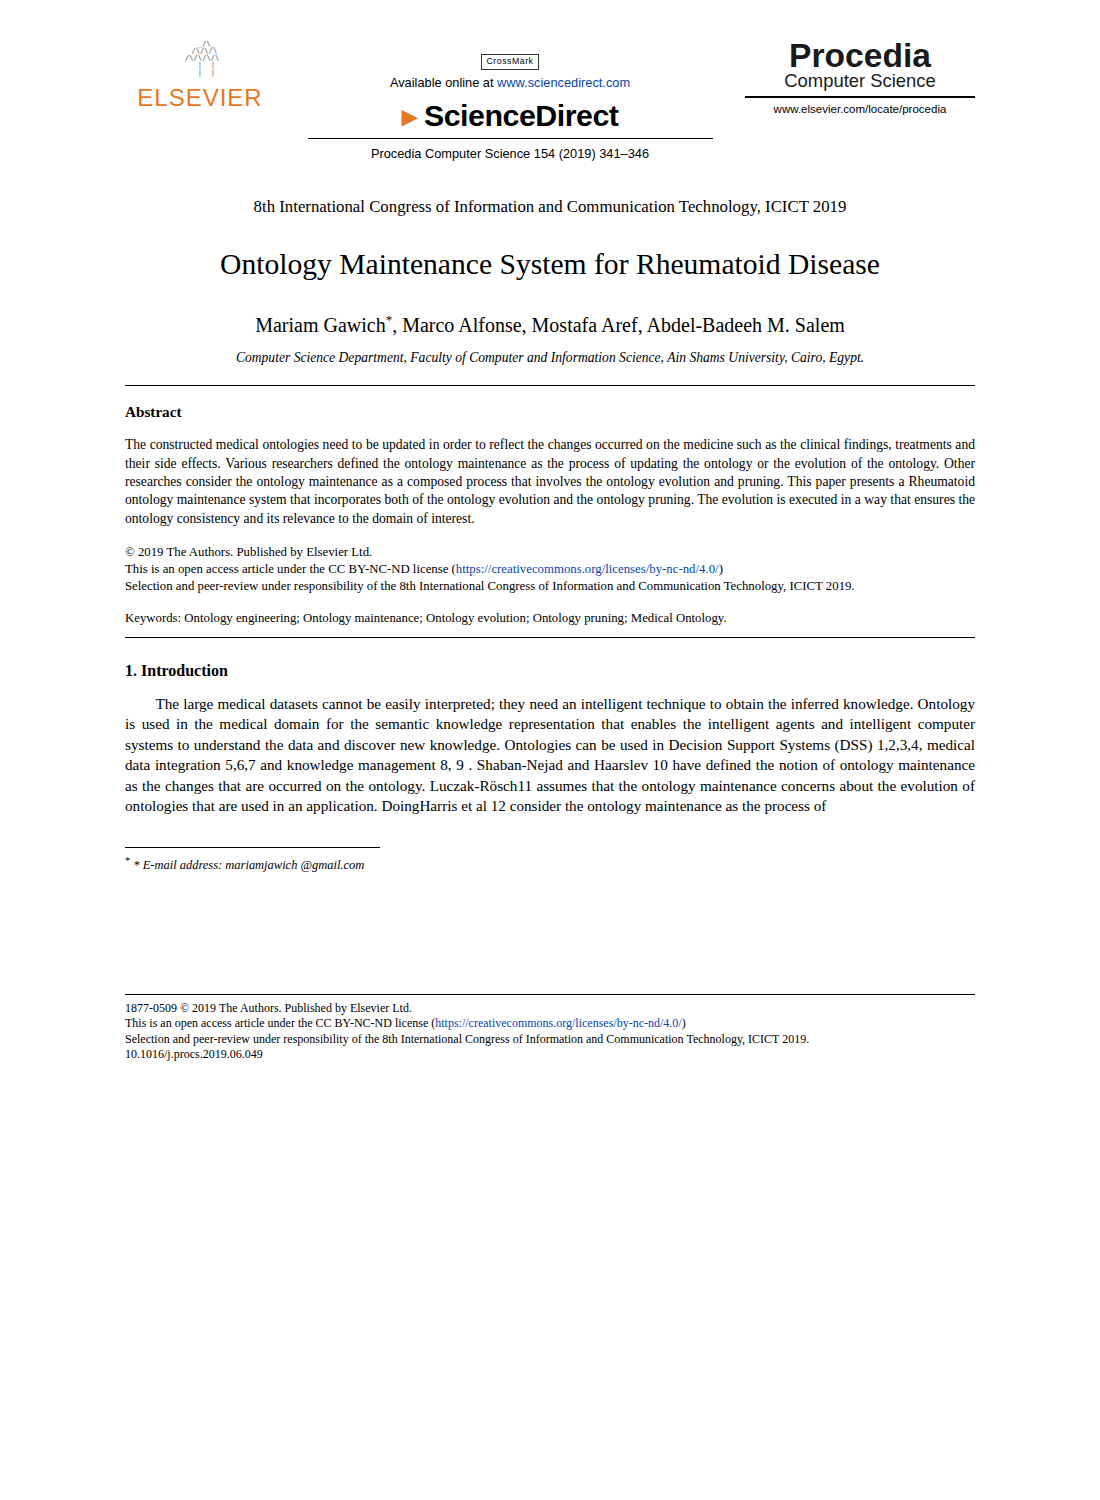_/\_ /\/\/\ /\/\/\/\ | | | |
ELSEVIER
CrossMark
Available online at www.sciencedirect.com
▸ ScienceDirect
Procedia Computer Science 154 (2019) 341–346
Procedia
Computer Science
www.elsevier.com/locate/procedia
8th International Congress of Information and Communication Technology, ICICT 2019
Ontology Maintenance System for Rheumatoid Disease
Mariam Gawich*, Marco Alfonse, Mostafa Aref, Abdel-Badeeh M. Salem
Computer Science Department, Faculty of Computer and Information Science, Ain Shams University, Cairo, Egypt.
Abstract
The constructed medical ontologies need to be updated in order to reflect the changes occurred on the medicine such as the clinical findings, treatments and their side effects. Various researchers defined the ontology maintenance as the process of updating the ontology or the evolution of the ontology. Other researches consider the ontology maintenance as a composed process that involves the ontology evolution and pruning. This paper presents a Rheumatoid ontology maintenance system that incorporates both of the ontology evolution and the ontology pruning. The evolution is executed in a way that ensures the ontology consistency and its relevance to the domain of interest.
© 2019 The Authors. Published by Elsevier Ltd.
This is an open access article under the CC BY-NC-ND license (https://creativecommons.org/licenses/by-nc-nd/4.0/)
Selection and peer-review under responsibility of the 8th International Congress of Information and Communication Technology, ICICT 2019.
Keywords: Ontology engineering; Ontology maintenance; Ontology evolution; Ontology pruning; Medical Ontology.
1. Introduction
The large medical datasets cannot be easily interpreted; they need an intelligent technique to obtain the inferred knowledge. Ontology is used in the medical domain for the semantic knowledge representation that enables the intelligent agents and intelligent computer systems to understand the data and discover new knowledge. Ontologies can be used in Decision Support Systems (DSS) 1,2,3,4, medical data integration 5,6,7 and knowledge management 8, 9 . Shaban-Nejad and Haarslev 10 have defined the notion of ontology maintenance as the changes that are occurred on the ontology. Luczak-Rösch11 assumes that the ontology maintenance concerns about the evolution of ontologies that are used in an application. DoingHarris et al 12 consider the ontology maintenance as the process of
* * E-mail address: mariamjawich @gmail.com
1877-0509 © 2019 The Authors. Published by Elsevier Ltd.
This is an open access article under the CC BY-NC-ND license (https://creativecommons.org/licenses/by-nc-nd/4.0/)
Selection and peer-review under responsibility of the 8th International Congress of Information and Communication Technology, ICICT 2019.
10.1016/j.procs.2019.06.049